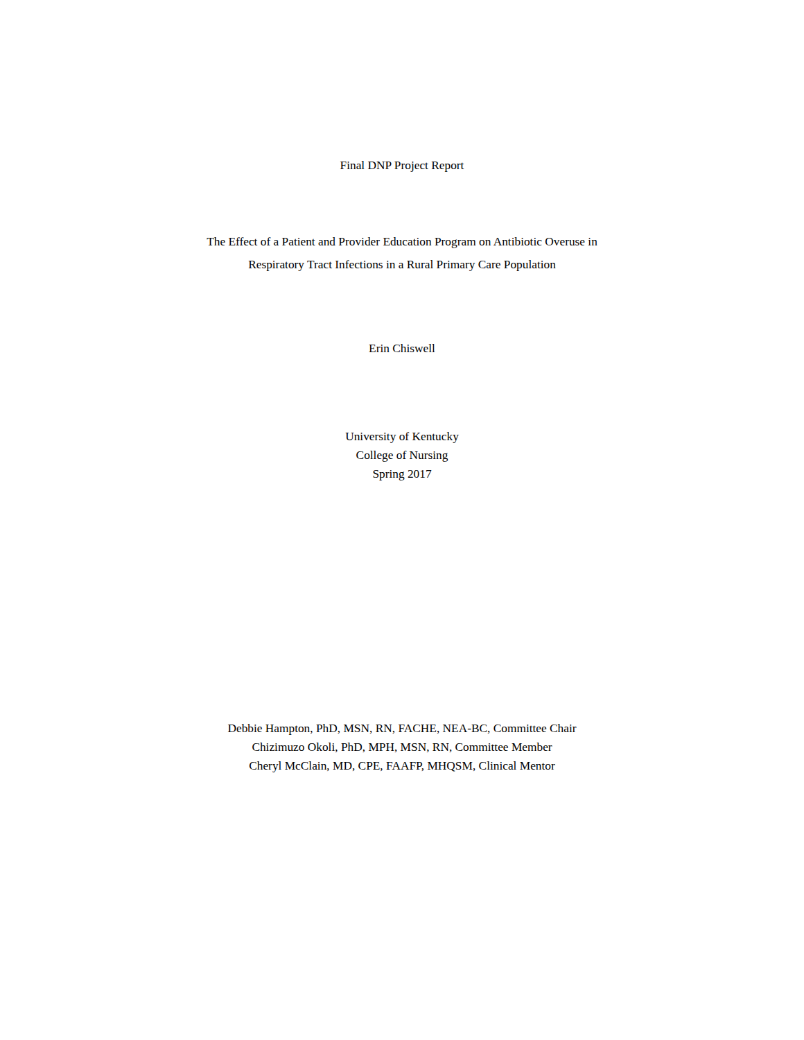Final DNP Project Report
The Effect of a Patient and Provider Education Program on Antibiotic Overuse in Respiratory Tract Infections in a Rural Primary Care Population
Erin Chiswell
University of Kentucky
College of Nursing
Spring 2017
Debbie Hampton, PhD, MSN, RN, FACHE, NEA-BC, Committee Chair
Chizimuzo Okoli, PhD, MPH, MSN, RN, Committee Member
Cheryl McClain, MD, CPE, FAAFP, MHQSM, Clinical Mentor